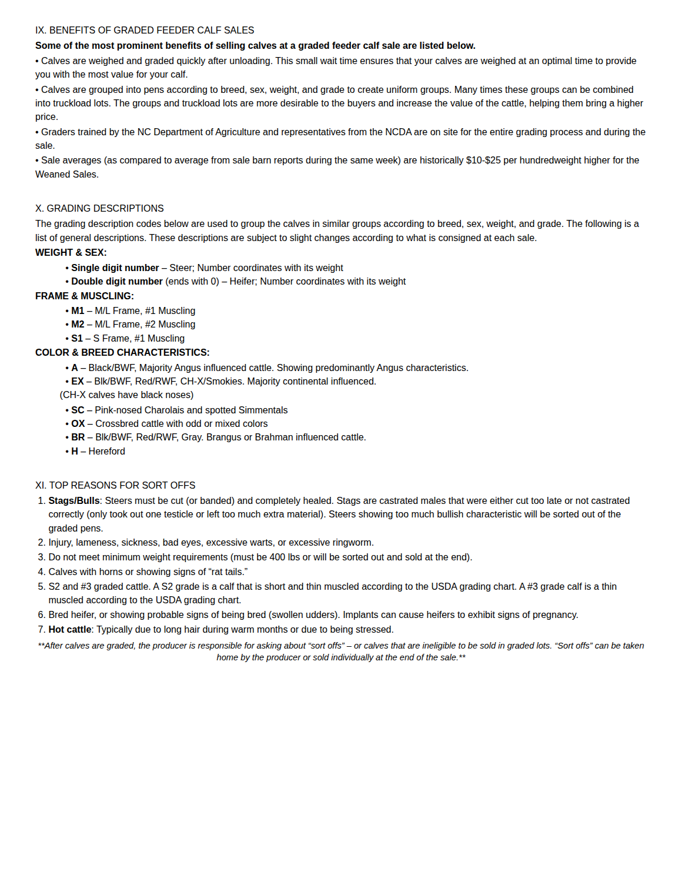IX. BENEFITS OF GRADED FEEDER CALF SALES
Some of the most prominent benefits of selling calves at a graded feeder calf sale are listed below.
Calves are weighed and graded quickly after unloading. This small wait time ensures that your calves are weighed at an optimal time to provide you with the most value for your calf.
Calves are grouped into pens according to breed, sex, weight, and grade to create uniform groups. Many times these groups can be combined into truckload lots. The groups and truckload lots are more desirable to the buyers and increase the value of the cattle, helping them bring a higher price.
Graders trained by the NC Department of Agriculture and representatives from the NCDA are on site for the entire grading process and during the sale.
Sale averages (as compared to average from sale barn reports during the same week) are historically $10-$25 per hundredweight higher for the Weaned Sales.
X. GRADING DESCRIPTIONS
The grading description codes below are used to group the calves in similar groups according to breed, sex, weight, and grade. The following is a list of general descriptions. These descriptions are subject to slight changes according to what is consigned at each sale.
WEIGHT & SEX:
Single digit number – Steer; Number coordinates with its weight
Double digit number (ends with 0) – Heifer; Number coordinates with its weight
FRAME & MUSCLING:
M1 – M/L Frame, #1 Muscling
M2 – M/L Frame, #2 Muscling
S1 – S Frame, #1 Muscling
COLOR & BREED CHARACTERISTICS:
A – Black/BWF, Majority Angus influenced cattle. Showing predominantly Angus characteristics.
EX – Blk/BWF, Red/RWF, CH-X/Smokies. Majority continental influenced.
(CH-X calves have black noses)
SC – Pink-nosed Charolais and spotted Simmentals
OX – Crossbred cattle with odd or mixed colors
BR – Blk/BWF, Red/RWF, Gray. Brangus or Brahman influenced cattle.
H – Hereford
XI. TOP REASONS FOR SORT OFFS
Stags/Bulls: Steers must be cut (or banded) and completely healed. Stags are castrated males that were either cut too late or not castrated correctly (only took out one testicle or left too much extra material). Steers showing too much bullish characteristic will be sorted out of the graded pens.
Injury, lameness, sickness, bad eyes, excessive warts, or excessive ringworm.
Do not meet minimum weight requirements (must be 400 lbs or will be sorted out and sold at the end).
Calves with horns or showing signs of “rat tails.”
S2 and #3 graded cattle. A S2 grade is a calf that is short and thin muscled according to the USDA grading chart. A #3 grade calf is a thin muscled according to the USDA grading chart.
Bred heifer, or showing probable signs of being bred (swollen udders). Implants can cause heifers to exhibit signs of pregnancy.
Hot cattle: Typically due to long hair during warm months or due to being stressed.
**After calves are graded, the producer is responsible for asking about “sort offs” – or calves that are ineligible to be sold in graded lots. “Sort offs” can be taken home by the producer or sold individually at the end of the sale.**